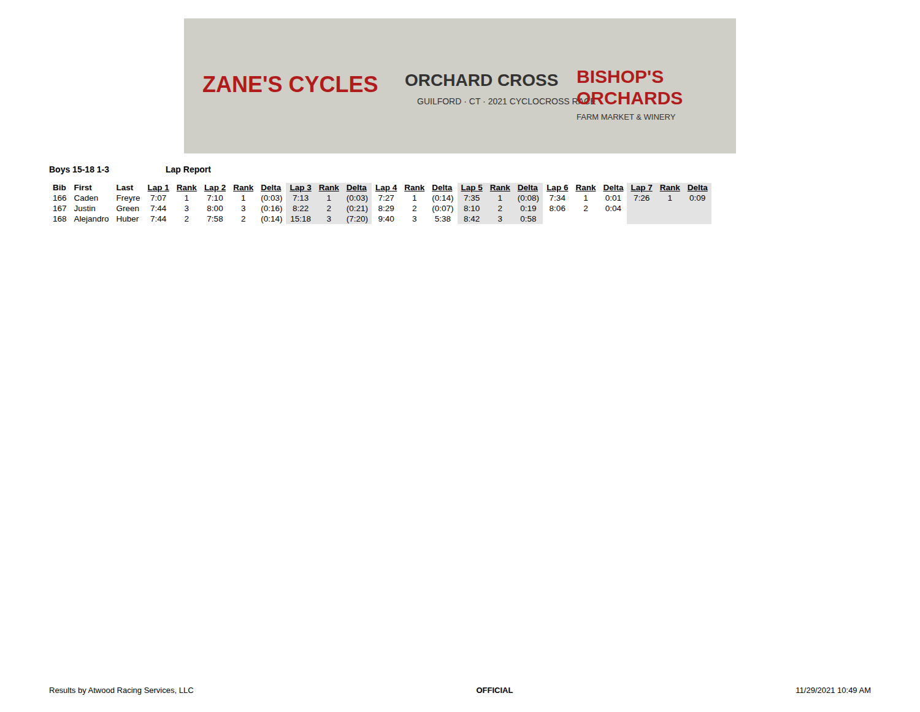Boys 15-18 1-3 Lap Report
| Bib | First | Last | Lap 1 | Rank | Lap 2 | Rank | Delta | Lap 3 | Rank | Delta | Lap 4 | Rank | Delta | Lap 5 | Rank | Delta | Lap 6 | Rank | Delta | Lap 7 | Rank | Delta |
| --- | --- | --- | --- | --- | --- | --- | --- | --- | --- | --- | --- | --- | --- | --- | --- | --- | --- | --- | --- | --- | --- | --- |
| 166 | Caden | Freyre | 7:07 | 1 | 7:10 | 1 | (0:03) | 7:13 | 1 | (0:03) | 7:27 | 1 | (0:14) | 7:35 | 1 | (0:08) | 7:34 | 1 | 0:01 | 7:26 | 1 | 0:09 |
| 167 | Justin | Green | 7:44 | 3 | 8:00 | 3 | (0:16) | 8:22 | 2 | (0:21) | 8:29 | 2 | (0:07) | 8:10 | 2 | 0:19 | 8:06 | 2 | 0:04 | | | |
| 168 | Alejandro | Huber | 7:44 | 2 | 7:58 | 2 | (0:14) | 15:18 | 3 | (7:20) | 9:40 | 3 | 5:38 | 8:42 | 3 | 0:58 | | | | | | |
Results by Atwood Racing Services, LLC 11/29/2021 10:49 AM
OFFICIAL